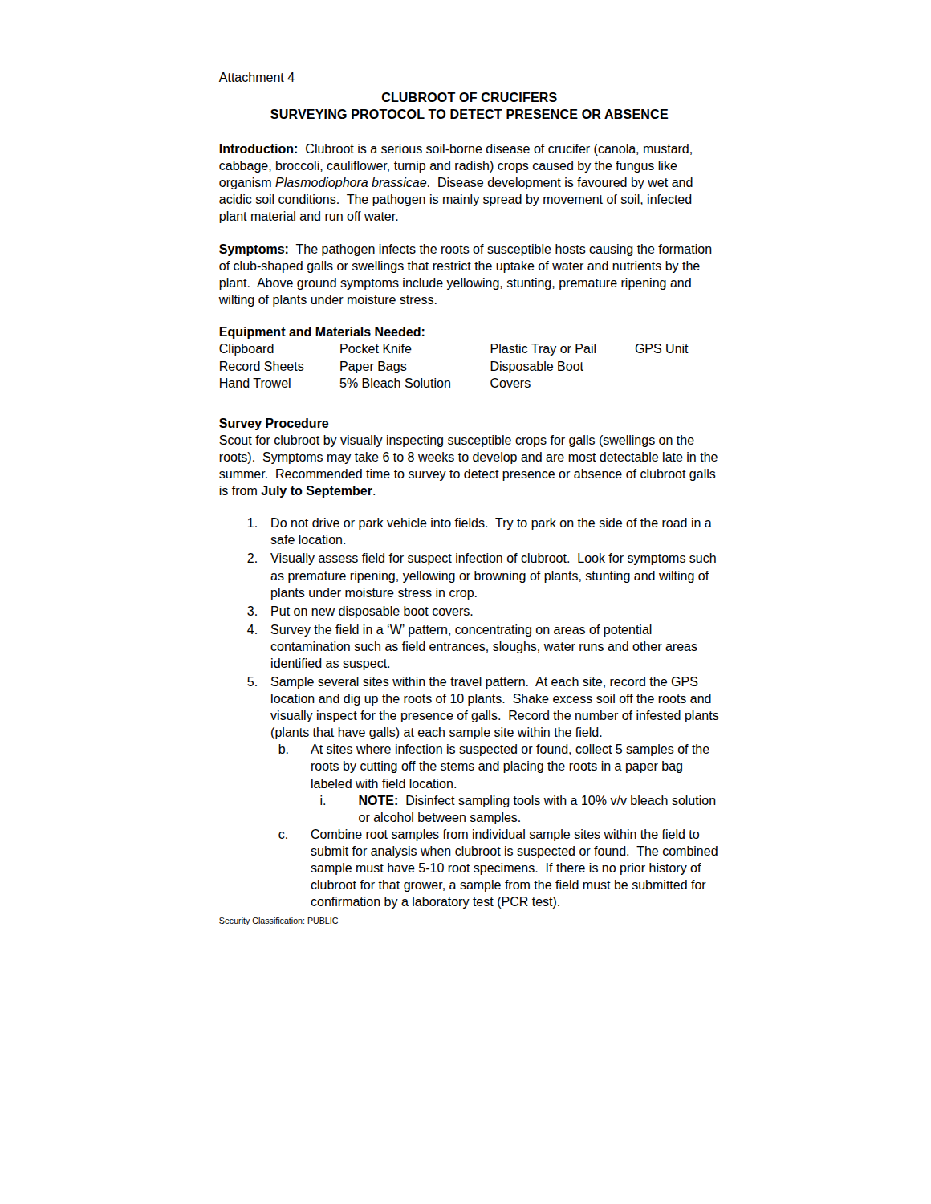Attachment 4
CLUBROOT OF CRUCIFERS
SURVEYING PROTOCOL TO DETECT PRESENCE OR ABSENCE
Introduction: Clubroot is a serious soil-borne disease of crucifer (canola, mustard, cabbage, broccoli, cauliflower, turnip and radish) crops caused by the fungus like organism Plasmodiophora brassicae. Disease development is favoured by wet and acidic soil conditions. The pathogen is mainly spread by movement of soil, infected plant material and run off water.
Symptoms: The pathogen infects the roots of susceptible hosts causing the formation of club-shaped galls or swellings that restrict the uptake of water and nutrients by the plant. Above ground symptoms include yellowing, stunting, premature ripening and wilting of plants under moisture stress.
Equipment and Materials Needed:
| Clipboard | Pocket Knife | Plastic Tray or Pail | GPS Unit |
| Record Sheets | Paper Bags | Disposable Boot | |
| Hand Trowel | 5% Bleach Solution | Covers | |
Survey Procedure
Scout for clubroot by visually inspecting susceptible crops for galls (swellings on the roots). Symptoms may take 6 to 8 weeks to develop and are most detectable late in the summer. Recommended time to survey to detect presence or absence of clubroot galls is from July to September.
Do not drive or park vehicle into fields. Try to park on the side of the road in a safe location.
Visually assess field for suspect infection of clubroot. Look for symptoms such as premature ripening, yellowing or browning of plants, stunting and wilting of plants under moisture stress in crop.
Put on new disposable boot covers.
Survey the field in a ‘W’ pattern, concentrating on areas of potential contamination such as field entrances, sloughs, water runs and other areas identified as suspect.
Sample several sites within the travel pattern. At each site, record the GPS location and dig up the roots of 10 plants. Shake excess soil off the roots and visually inspect for the presence of galls. Record the number of infested plants (plants that have galls) at each sample site within the field.
At sites where infection is suspected or found, collect 5 samples of the roots by cutting off the stems and placing the roots in a paper bag labeled with field location.
NOTE: Disinfect sampling tools with a 10% v/v bleach solution or alcohol between samples.
Combine root samples from individual sample sites within the field to submit for analysis when clubroot is suspected or found. The combined sample must have 5-10 root specimens. If there is no prior history of clubroot for that grower, a sample from the field must be submitted for confirmation by a laboratory test (PCR test).
Security Classification: PUBLIC